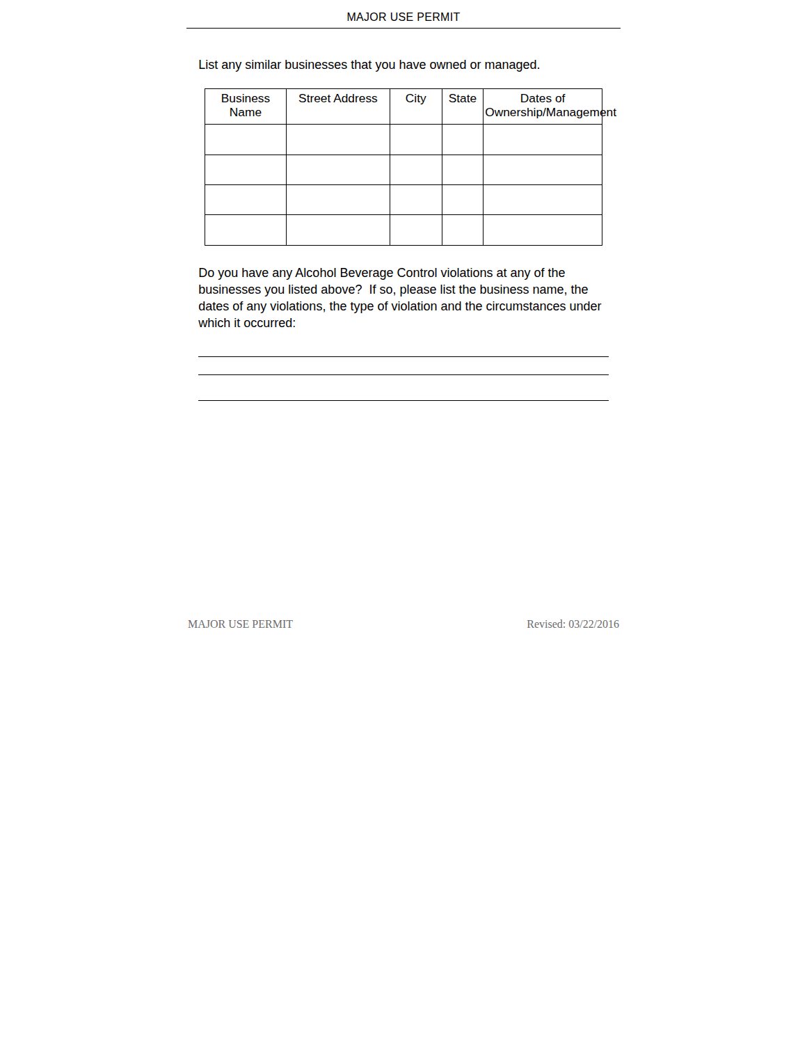MAJOR USE PERMIT
List any similar businesses that you have owned or managed.
| Business Name | Street Address | City | State | Dates of Ownership/Management |
| --- | --- | --- | --- | --- |
Do you have any Alcohol Beverage Control violations at any of the businesses you listed above? If so, please list the business name, the dates of any violations, the type of violation and the circumstances under which it occurred:
MAJOR USE PERMIT Revised: 03/22/2016